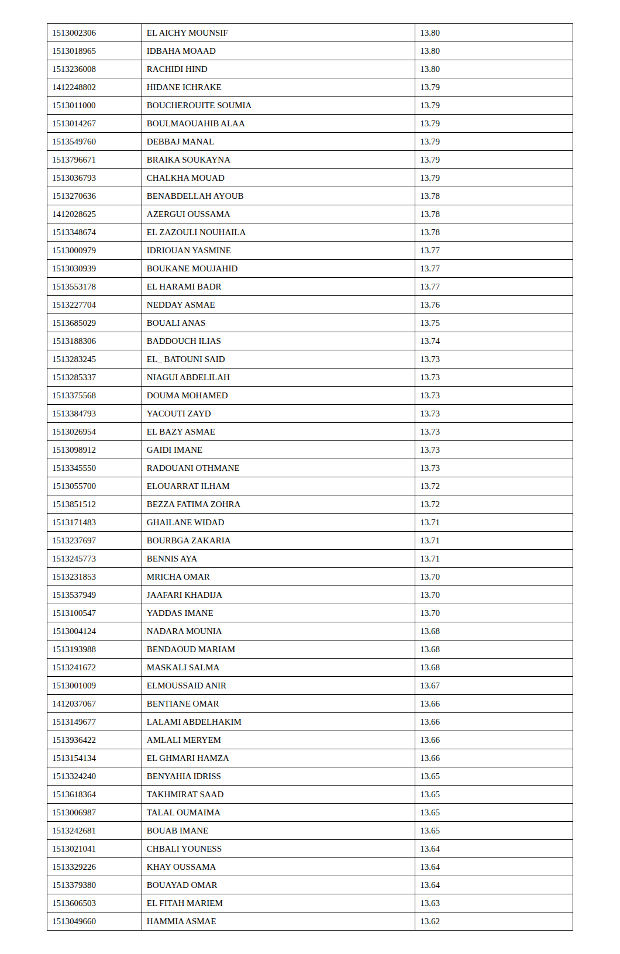| 1513002306 | EL AICHY MOUNSIF | 13.80 |
| 1513018965 | IDBAHA MOAAD | 13.80 |
| 1513236008 | RACHIDI HIND | 13.80 |
| 1412248802 | HIDANE ICHRAKE | 13.79 |
| 1513011000 | BOUCHEROUITE SOUMIA | 13.79 |
| 1513014267 | BOULMAOUAHIB ALAA | 13.79 |
| 1513549760 | DEBBAJ MANAL | 13.79 |
| 1513796671 | BRAIKA SOUKAYNA | 13.79 |
| 1513036793 | CHALKHA MOUAD | 13.79 |
| 1513270636 | BENABDELLAH AYOUB | 13.78 |
| 1412028625 | AZERGUI OUSSAMA | 13.78 |
| 1513348674 | EL ZAZOULI NOUHAILA | 13.78 |
| 1513000979 | IDRIOUAN YASMINE | 13.77 |
| 1513030939 | BOUKANE MOUJAHID | 13.77 |
| 1513553178 | EL HARAMI BADR | 13.77 |
| 1513227704 | NEDDAY ASMAE | 13.76 |
| 1513685029 | BOUALI ANAS | 13.75 |
| 1513188306 | BADDOUCH ILIAS | 13.74 |
| 1513283245 | EL_ BATOUNI SAID | 13.73 |
| 1513285337 | NIAGUI ABDELILAH | 13.73 |
| 1513375568 | DOUMA MOHAMED | 13.73 |
| 1513384793 | YACOUTI ZAYD | 13.73 |
| 1513026954 | EL BAZY ASMAE | 13.73 |
| 1513098912 | GAIDI IMANE | 13.73 |
| 1513345550 | RADOUANI OTHMANE | 13.73 |
| 1513055700 | ELOUARRAT ILHAM | 13.72 |
| 1513851512 | BEZZA FATIMA ZOHRA | 13.72 |
| 1513171483 | GHAILANE WIDAD | 13.71 |
| 1513237697 | BOURBGA ZAKARIA | 13.71 |
| 1513245773 | BENNIS AYA | 13.71 |
| 1513231853 | MRICHA OMAR | 13.70 |
| 1513537949 | JAAFARI KHADIJA | 13.70 |
| 1513100547 | YADDAS IMANE | 13.70 |
| 1513004124 | NADARA MOUNIA | 13.68 |
| 1513193988 | BENDAOUD MARIAM | 13.68 |
| 1513241672 | MASKALI SALMA | 13.68 |
| 1513001009 | ELMOUSSAID ANIR | 13.67 |
| 1412037067 | BENTIANE OMAR | 13.66 |
| 1513149677 | LALAMI ABDELHAKIM | 13.66 |
| 1513936422 | AMLALI MERYEM | 13.66 |
| 1513154134 | EL GHMARI HAMZA | 13.66 |
| 1513324240 | BENYAHIA IDRISS | 13.65 |
| 1513618364 | TAKHMIRAT SAAD | 13.65 |
| 1513006987 | TALAL OUMAIMA | 13.65 |
| 1513242681 | BOUAB IMANE | 13.65 |
| 1513021041 | CHBALI YOUNESS | 13.64 |
| 1513329226 | KHAY OUSSAMA | 13.64 |
| 1513379380 | BOUAYAD OMAR | 13.64 |
| 1513606503 | EL FITAH MARIEM | 13.63 |
| 1513049660 | HAMMIA ASMAE | 13.62 |